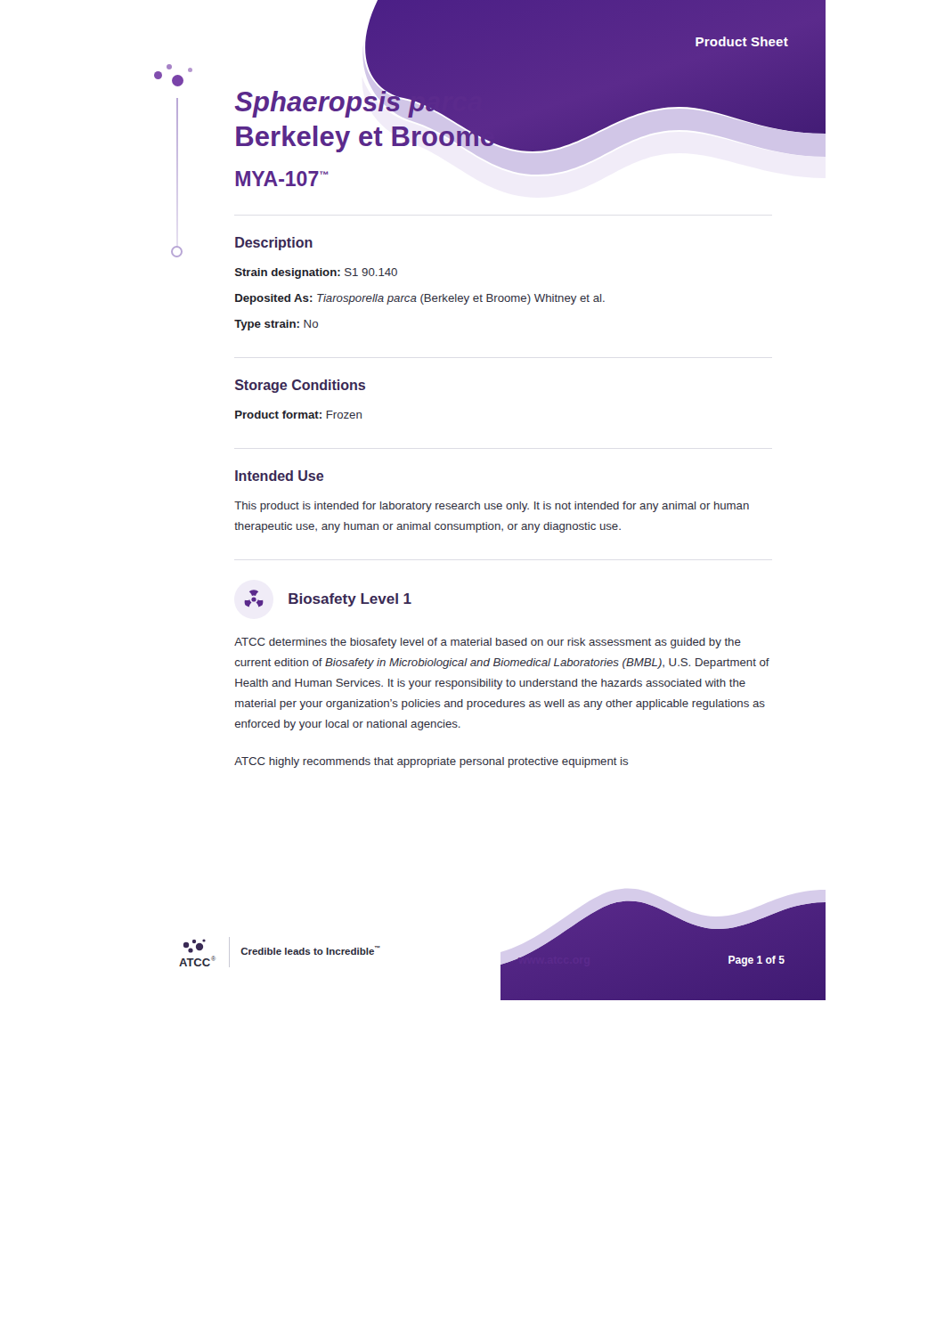Product Sheet
Sphaeropsis parca
Berkeley et Broome
MYA-107™
Description
Strain designation: S1 90.140
Deposited As: Tiarosporella parca (Berkeley et Broome) Whitney et al.
Type strain: No
Storage Conditions
Product format: Frozen
Intended Use
This product is intended for laboratory research use only. It is not intended for any animal or human therapeutic use, any human or animal consumption, or any diagnostic use.
Biosafety Level 1
ATCC determines the biosafety level of a material based on our risk assessment as guided by the current edition of Biosafety in Microbiological and Biomedical Laboratories (BMBL), U.S. Department of Health and Human Services. It is your responsibility to understand the hazards associated with the material per your organization’s policies and procedures as well as any other applicable regulations as enforced by your local or national agencies.
ATCC highly recommends that appropriate personal protective equipment is
ATCC ®
Credible leads to Incredible™
www.atcc.org
Page 1 of 5